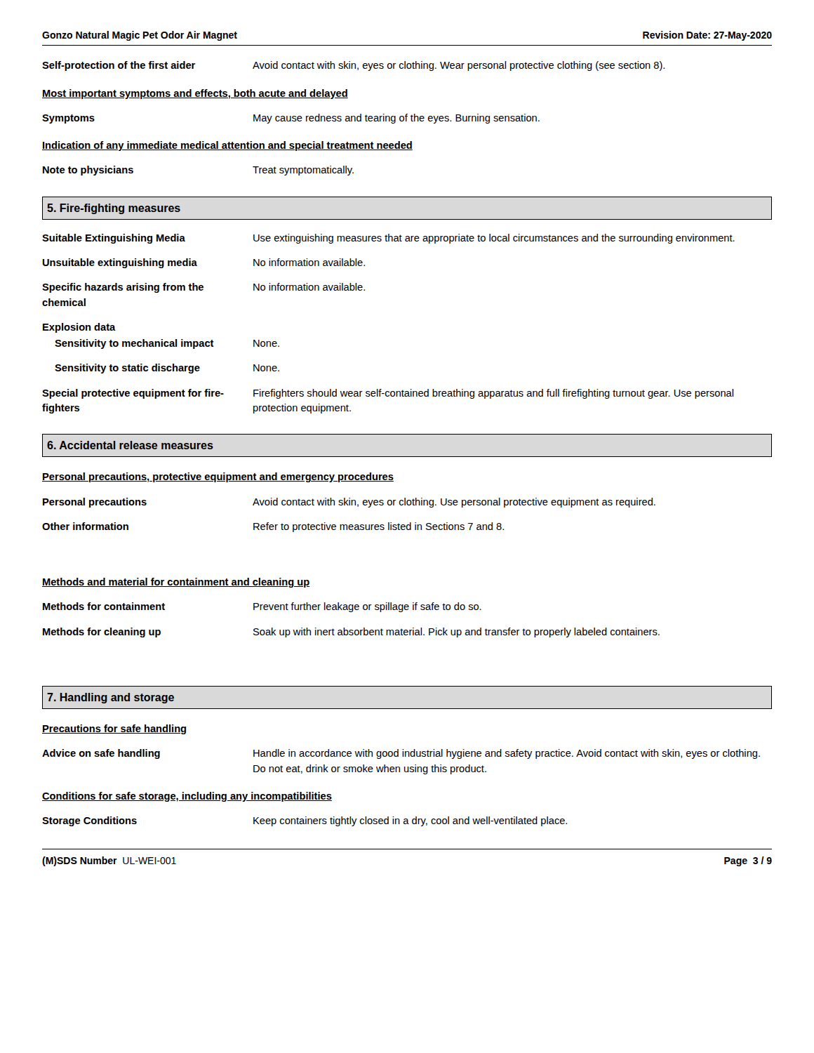Gonzo Natural Magic Pet Odor Air Magnet
Revision Date: 27-May-2020
Self-protection of the first aider
Avoid contact with skin, eyes or clothing. Wear personal protective clothing (see section 8).
Most important symptoms and effects, both acute and delayed
Symptoms
May cause redness and tearing of the eyes. Burning sensation.
Indication of any immediate medical attention and special treatment needed
Note to physicians
Treat symptomatically.
5. Fire-fighting measures
Suitable Extinguishing Media
Use extinguishing measures that are appropriate to local circumstances and the surrounding environment.
Unsuitable extinguishing media
No information available.
Specific hazards arising from the chemical
No information available.
Explosion data
Sensitivity to mechanical impact
None.
Sensitivity to static discharge
None.
Special protective equipment for fire-fighters
Firefighters should wear self-contained breathing apparatus and full firefighting turnout gear. Use personal protection equipment.
6. Accidental release measures
Personal precautions, protective equipment and emergency procedures
Personal precautions
Avoid contact with skin, eyes or clothing. Use personal protective equipment as required.
Other information
Refer to protective measures listed in Sections 7 and 8.
Methods and material for containment and cleaning up
Methods for containment
Prevent further leakage or spillage if safe to do so.
Methods for cleaning up
Soak up with inert absorbent material. Pick up and transfer to properly labeled containers.
7. Handling and storage
Precautions for safe handling
Advice on safe handling
Handle in accordance with good industrial hygiene and safety practice. Avoid contact with skin, eyes or clothing. Do not eat, drink or smoke when using this product.
Conditions for safe storage, including any incompatibilities
Storage Conditions
Keep containers tightly closed in a dry, cool and well-ventilated place.
(M)SDS Number UL-WEI-001
Page 3 / 9